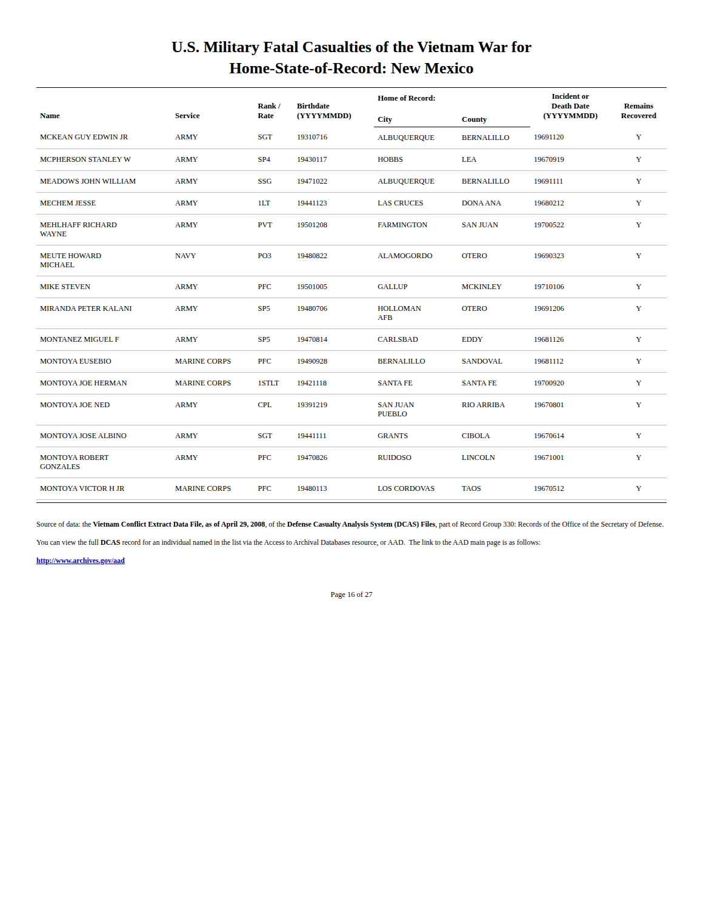U.S. Military Fatal Casualties of the Vietnam War for
Home-State-of-Record: New Mexico
| Name | Service | Rank / Rate | Birthdate (YYYYMMDD) | Home of Record: | Incident or Death Date (YYYYMMDD) | Remains Recovered |
| --- | --- | --- | --- | --- | --- | --- |
| City | County |
| MCKEAN GUY EDWIN JR | ARMY | SGT | 19310716 | ALBUQUERQUE | BERNALILLO | 19691120 | Y |
| MCPHERSON STANLEY W | ARMY | SP4 | 19430117 | HOBBS | LEA | 19670919 | Y |
| MEADOWS JOHN WILLIAM | ARMY | SSG | 19471022 | ALBUQUERQUE | BERNALILLO | 19691111 | Y |
| MECHEM JESSE | ARMY | 1LT | 19441123 | LAS CRUCES | DONA ANA | 19680212 | Y |
| MEHLHAFF RICHARD WAYNE | ARMY | PVT | 19501208 | FARMINGTON | SAN JUAN | 19700522 | Y |
| MEUTE HOWARD MICHAEL | NAVY | PO3 | 19480822 | ALAMOGORDO | OTERO | 19690323 | Y |
| MIKE STEVEN | ARMY | PFC | 19501005 | GALLUP | MCKINLEY | 19710106 | Y |
| MIRANDA PETER KALANI | ARMY | SP5 | 19480706 | HOLLOMAN AFB | OTERO | 19691206 | Y |
| MONTANEZ MIGUEL F | ARMY | SP5 | 19470814 | CARLSBAD | EDDY | 19681126 | Y |
| MONTOYA EUSEBIO | MARINE CORPS | PFC | 19490928 | BERNALILLO | SANDOVAL | 19681112 | Y |
| MONTOYA JOE HERMAN | MARINE CORPS | 1STLT | 19421118 | SANTA FE | SANTA FE | 19700920 | Y |
| MONTOYA JOE NED | ARMY | CPL | 19391219 | SAN JUAN PUEBLO | RIO ARRIBA | 19670801 | Y |
| MONTOYA JOSE ALBINO | ARMY | SGT | 19441111 | GRANTS | CIBOLA | 19670614 | Y |
| MONTOYA ROBERT GONZALES | ARMY | PFC | 19470826 | RUIDOSO | LINCOLN | 19671001 | Y |
| MONTOYA VICTOR H JR | MARINE CORPS | PFC | 19480113 | LOS CORDOVAS | TAOS | 19670512 | Y |
Source of data: the Vietnam Conflict Extract Data File, as of April 29, 2008, of the Defense Casualty Analysis System (DCAS) Files, part of Record Group 330: Records of the Office of the Secretary of Defense.
You can view the full DCAS record for an individual named in the list via the Access to Archival Databases resource, or AAD. The link to the AAD main page is as follows:
http://www.archives.gov/aad
Page 16 of 27